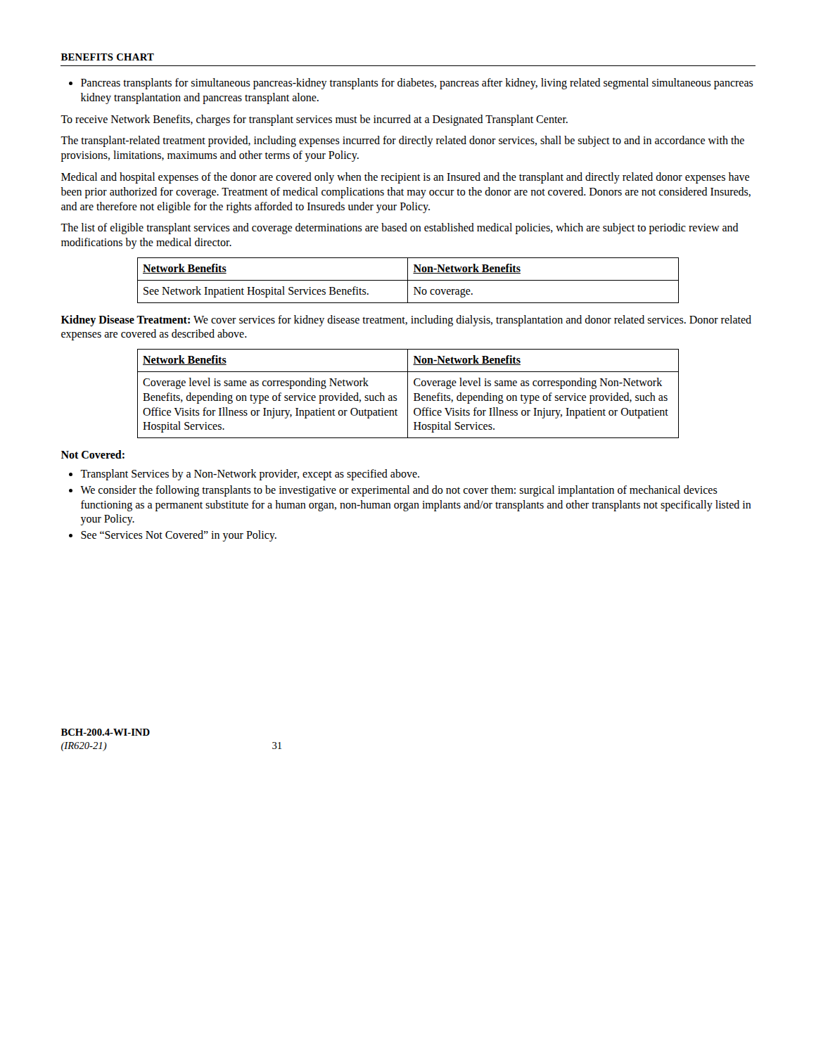BENEFITS CHART
Pancreas transplants for simultaneous pancreas-kidney transplants for diabetes, pancreas after kidney, living related segmental simultaneous pancreas kidney transplantation and pancreas transplant alone.
To receive Network Benefits, charges for transplant services must be incurred at a Designated Transplant Center.
The transplant-related treatment provided, including expenses incurred for directly related donor services, shall be subject to and in accordance with the provisions, limitations, maximums and other terms of your Policy.
Medical and hospital expenses of the donor are covered only when the recipient is an Insured and the transplant and directly related donor expenses have been prior authorized for coverage. Treatment of medical complications that may occur to the donor are not covered. Donors are not considered Insureds, and are therefore not eligible for the rights afforded to Insureds under your Policy.
The list of eligible transplant services and coverage determinations are based on established medical policies, which are subject to periodic review and modifications by the medical director.
| Network Benefits | Non-Network Benefits |
| See Network Inpatient Hospital Services Benefits. | No coverage. |
Kidney Disease Treatment: We cover services for kidney disease treatment, including dialysis, transplantation and donor related services. Donor related expenses are covered as described above.
| Network Benefits | Non-Network Benefits |
| Coverage level is same as corresponding Network Benefits, depending on type of service provided, such as Office Visits for Illness or Injury, Inpatient or Outpatient Hospital Services. | Coverage level is same as corresponding Non-Network Benefits, depending on type of service provided, such as Office Visits for Illness or Injury, Inpatient or Outpatient Hospital Services. |
Not Covered:
Transplant Services by a Non-Network provider, except as specified above.
We consider the following transplants to be investigative or experimental and do not cover them: surgical implantation of mechanical devices functioning as a permanent substitute for a human organ, non-human organ implants and/or transplants and other transplants not specifically listed in your Policy.
See “Services Not Covered” in your Policy.
BCH-200.4-WI-IND
(IR620-21)31